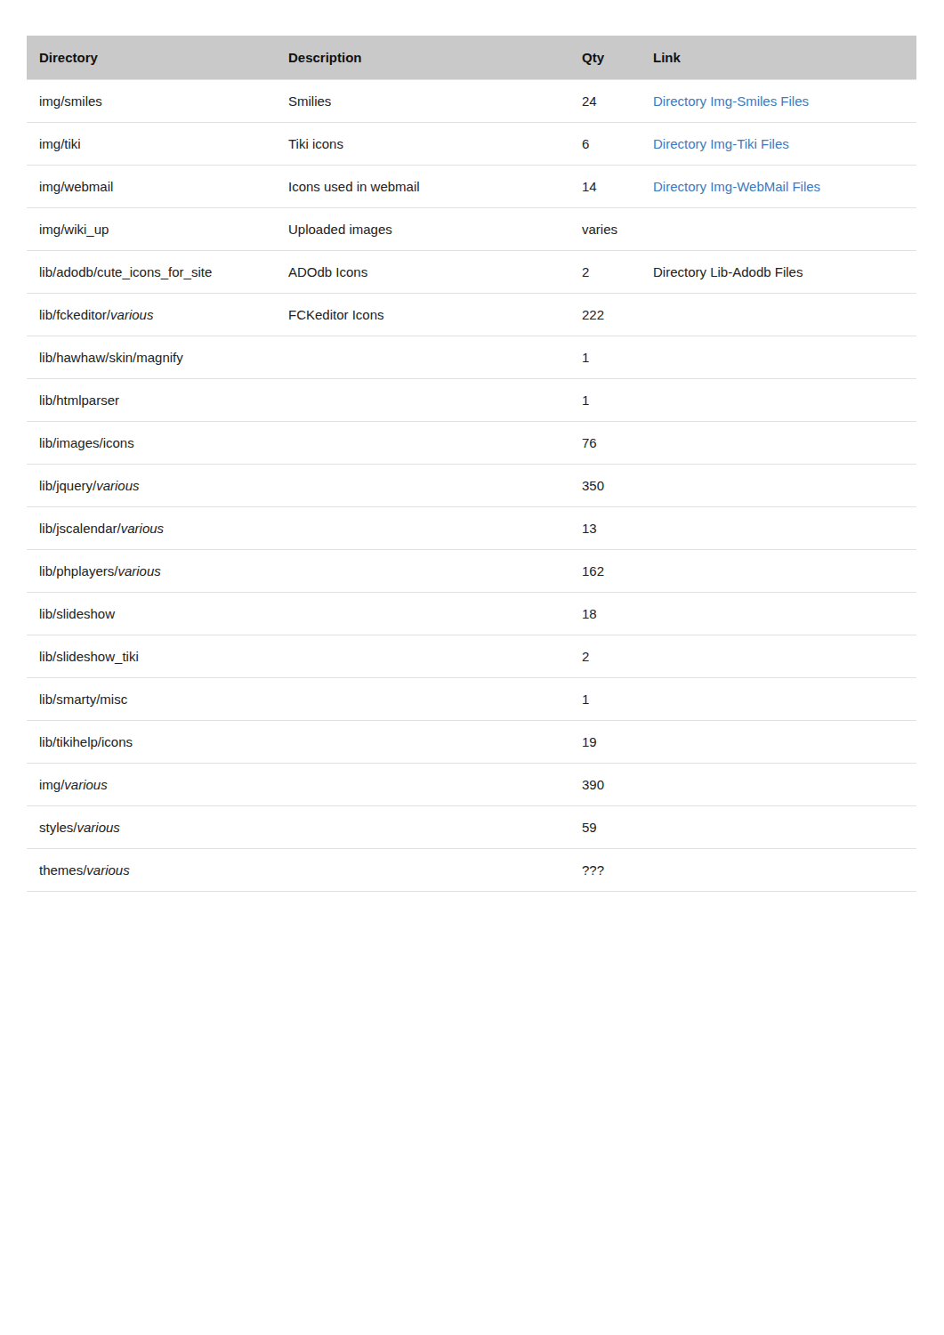| Directory | Description | Qty | Link |
| --- | --- | --- | --- |
| img/smiles | Smilies | 24 | Directory Img-Smiles Files |
| img/tiki | Tiki icons | 6 | Directory Img-Tiki Files |
| img/webmail | Icons used in webmail | 14 | Directory Img-WebMail Files |
| img/wiki_up | Uploaded images | varies | |
| lib/adodb/cute_icons_for_site | ADOdb Icons | 2 | Directory Lib-Adodb Files |
| lib/fckeditor/ various | FCKeditor Icons | 222 | |
| lib/hawhaw/skin/magnify | | 1 | |
| lib/htmlparser | | 1 | |
| lib/images/icons | | 76 | |
| lib/jquery/ various | | 350 | |
| lib/jscalendar/ various | | 13 | |
| lib/phplayers/ various | | 162 | |
| lib/slideshow | | 18 | |
| lib/slideshow_tiki | | 2 | |
| lib/smarty/misc | | 1 | |
| lib/tikihelp/icons | | 19 | |
| img/ various | | 390 | |
| styles/ various | | 59 | |
| themes/ various | | ??? | |